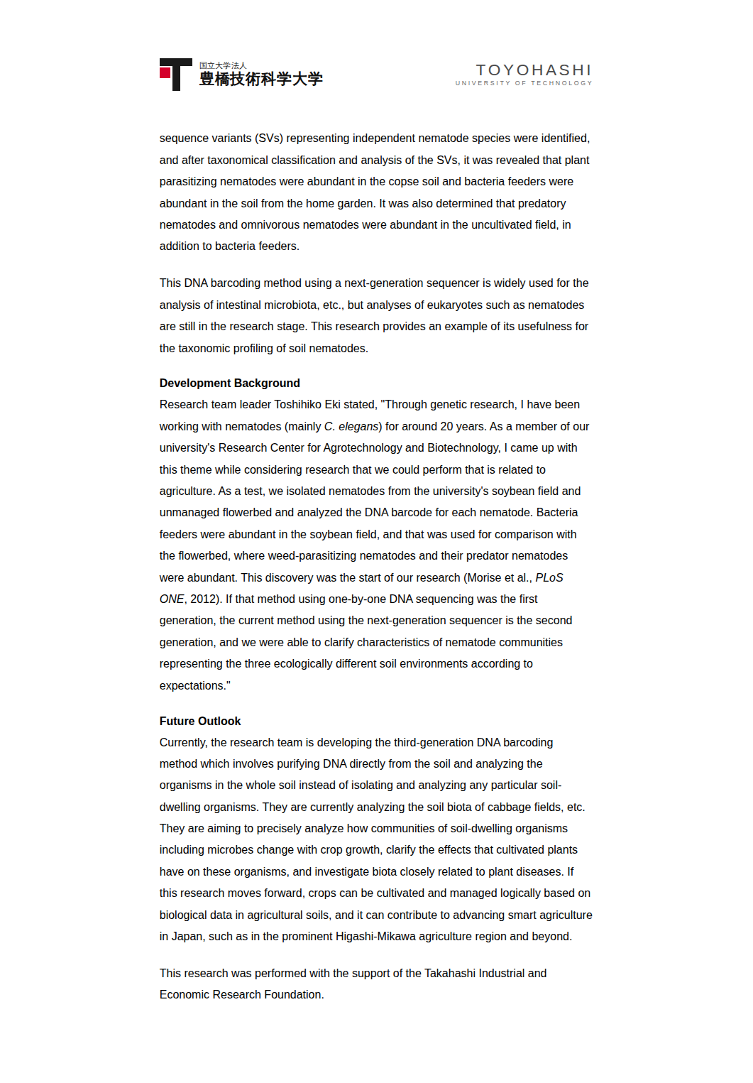国立大学法人 豊橋技術科学大学
TOYOHASHI
UNIVERSITY OF TECHNOLOGY
sequence variants (SVs) representing independent nematode species were identified, and after taxonomical classification and analysis of the SVs, it was revealed that plant parasitizing nematodes were abundant in the copse soil and bacteria feeders were abundant in the soil from the home garden. It was also determined that predatory nematodes and omnivorous nematodes were abundant in the uncultivated field, in addition to bacteria feeders.
This DNA barcoding method using a next-generation sequencer is widely used for the analysis of intestinal microbiota, etc., but analyses of eukaryotes such as nematodes are still in the research stage. This research provides an example of its usefulness for the taxonomic profiling of soil nematodes.
Development Background
Research team leader Toshihiko Eki stated, "Through genetic research, I have been working with nematodes (mainly C. elegans) for around 20 years. As a member of our university's Research Center for Agrotechnology and Biotechnology, I came up with this theme while considering research that we could perform that is related to agriculture. As a test, we isolated nematodes from the university's soybean field and unmanaged flowerbed and analyzed the DNA barcode for each nematode. Bacteria feeders were abundant in the soybean field, and that was used for comparison with the flowerbed, where weed-parasitizing nematodes and their predator nematodes were abundant. This discovery was the start of our research (Morise et al., PLoS ONE, 2012). If that method using one-by-one DNA sequencing was the first generation, the current method using the next-generation sequencer is the second generation, and we were able to clarify characteristics of nematode communities representing the three ecologically different soil environments according to expectations."
Future Outlook
Currently, the research team is developing the third-generation DNA barcoding method which involves purifying DNA directly from the soil and analyzing the organisms in the whole soil instead of isolating and analyzing any particular soil-dwelling organisms. They are currently analyzing the soil biota of cabbage fields, etc. They are aiming to precisely analyze how communities of soil-dwelling organisms including microbes change with crop growth, clarify the effects that cultivated plants have on these organisms, and investigate biota closely related to plant diseases. If this research moves forward, crops can be cultivated and managed logically based on biological data in agricultural soils, and it can contribute to advancing smart agriculture in Japan, such as in the prominent Higashi-Mikawa agriculture region and beyond.
This research was performed with the support of the Takahashi Industrial and Economic Research Foundation.